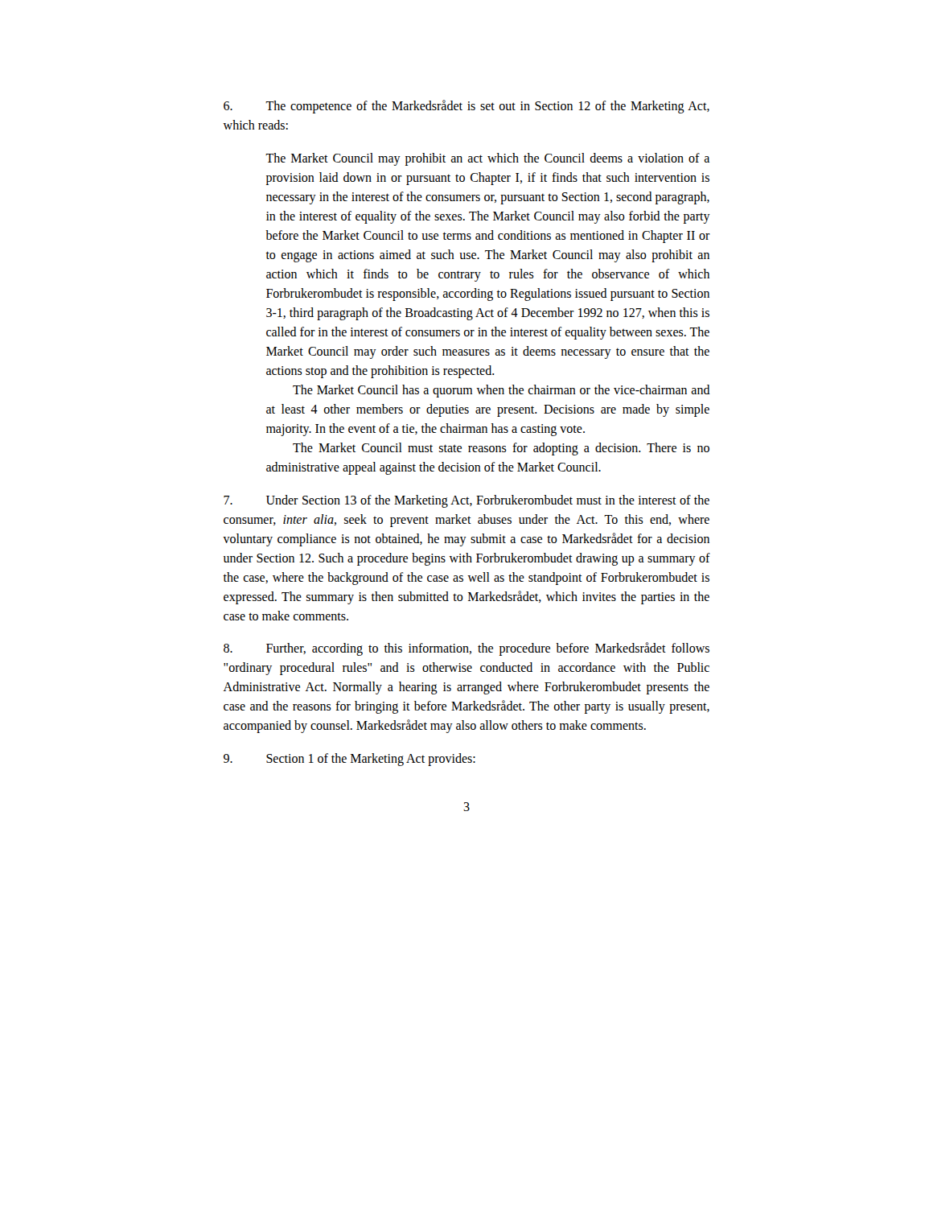6. The competence of the Markedsrådet is set out in Section 12 of the Marketing Act, which reads:
The Market Council may prohibit an act which the Council deems a violation of a provision laid down in or pursuant to Chapter I, if it finds that such intervention is necessary in the interest of the consumers or, pursuant to Section 1, second paragraph, in the interest of equality of the sexes. The Market Council may also forbid the party before the Market Council to use terms and conditions as mentioned in Chapter II or to engage in actions aimed at such use. The Market Council may also prohibit an action which it finds to be contrary to rules for the observance of which Forbrukerombudet is responsible, according to Regulations issued pursuant to Section 3-1, third paragraph of the Broadcasting Act of 4 December 1992 no 127, when this is called for in the interest of consumers or in the interest of equality between sexes. The Market Council may order such measures as it deems necessary to ensure that the actions stop and the prohibition is respected.
The Market Council has a quorum when the chairman or the vice-chairman and at least 4 other members or deputies are present. Decisions are made by simple majority. In the event of a tie, the chairman has a casting vote.
The Market Council must state reasons for adopting a decision. There is no administrative appeal against the decision of the Market Council.
7. Under Section 13 of the Marketing Act, Forbrukerombudet must in the interest of the consumer, inter alia, seek to prevent market abuses under the Act. To this end, where voluntary compliance is not obtained, he may submit a case to Markedsrådet for a decision under Section 12. Such a procedure begins with Forbrukerombudet drawing up a summary of the case, where the background of the case as well as the standpoint of Forbrukerombudet is expressed. The summary is then submitted to Markedsrådet, which invites the parties in the case to make comments.
8. Further, according to this information, the procedure before Markedsrådet follows "ordinary procedural rules" and is otherwise conducted in accordance with the Public Administrative Act. Normally a hearing is arranged where Forbrukerombudet presents the case and the reasons for bringing it before Markedsrådet. The other party is usually present, accompanied by counsel. Markedsrådet may also allow others to make comments.
9. Section 1 of the Marketing Act provides:
3